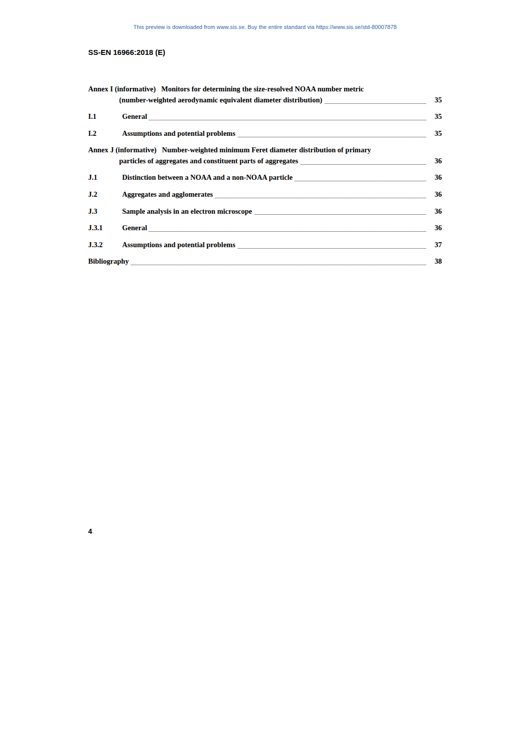This preview is downloaded from www.sis.se. Buy the entire standard via https://www.sis.se/std-80007878
SS-EN 16966:2018 (E)
Annex I (informative) Monitors for determining the size-resolved NOAA number metric (number-weighted aerodynamic equivalent diameter distribution) 35
I.1 General 35
I.2 Assumptions and potential problems 35
Annex J (informative) Number-weighted minimum Feret diameter distribution of primary particles of aggregates and constituent parts of aggregates 36
J.1 Distinction between a NOAA and a non-NOAA particle 36
J.2 Aggregates and agglomerates 36
J.3 Sample analysis in an electron microscope 36
J.3.1 General 36
J.3.2 Assumptions and potential problems 37
Bibliography 38
4